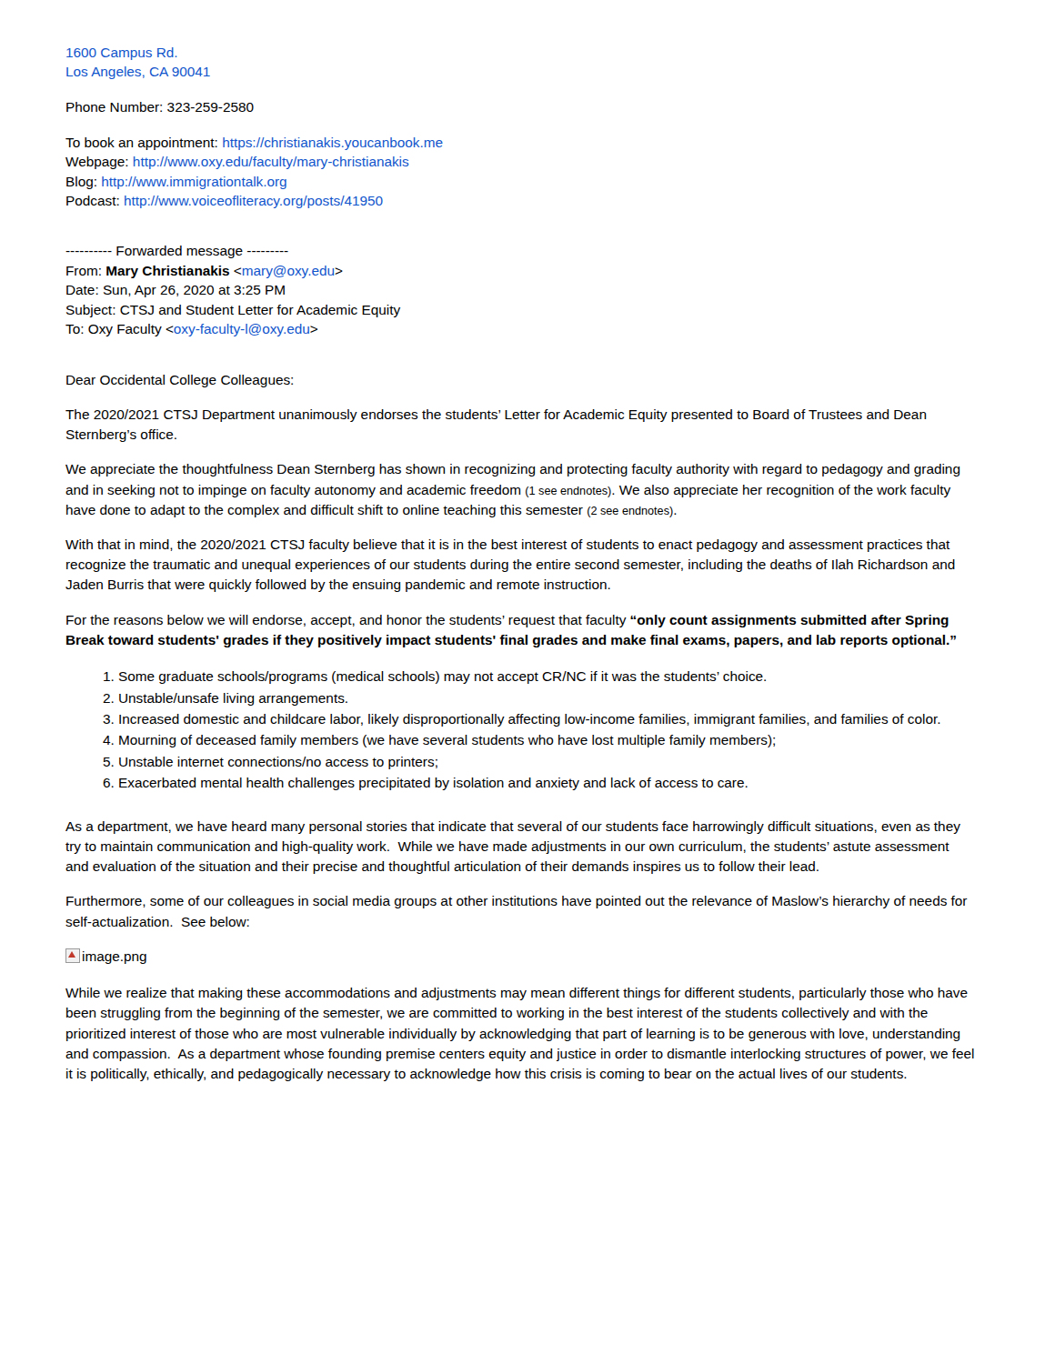1600 Campus Rd.
Los Angeles, CA 90041
Phone Number: 323-259-2580
To book an appointment: https://christianakis.youcanbook.me
Webpage: http://www.oxy.edu/faculty/mary-christianakis
Blog: http://www.immigrationtalk.org
Podcast: http://www.voiceofliteracy.org/posts/41950
---------- Forwarded message ---------
From: Mary Christianakis <mary@oxy.edu>
Date: Sun, Apr 26, 2020 at 3:25 PM
Subject: CTSJ and Student Letter for Academic Equity
To: Oxy Faculty <oxy-faculty-l@oxy.edu>
Dear Occidental College Colleagues:
The 2020/2021 CTSJ Department unanimously endorses the students’ Letter for Academic Equity presented to Board of Trustees and Dean Sternberg’s office.
We appreciate the thoughtfulness Dean Sternberg has shown in recognizing and protecting faculty authority with regard to pedagogy and grading and in seeking not to impinge on faculty autonomy and academic freedom (1 see endnotes). We also appreciate her recognition of the work faculty have done to adapt to the complex and difficult shift to online teaching this semester (2 see endnotes).
With that in mind, the 2020/2021 CTSJ faculty believe that it is in the best interest of students to enact pedagogy and assessment practices that recognize the traumatic and unequal experiences of our students during the entire second semester, including the deaths of Ilah Richardson and Jaden Burris that were quickly followed by the ensuing pandemic and remote instruction.
For the reasons below we will endorse, accept, and honor the students’ request that faculty “only count assignments submitted after Spring Break toward students' grades if they positively impact students' final grades and make final exams, papers, and lab reports optional.”
Some graduate schools/programs (medical schools) may not accept CR/NC if it was the students’ choice.
Unstable/unsafe living arrangements.
Increased domestic and childcare labor, likely disproportionally affecting low-income families, immigrant families, and families of color.
Mourning of deceased family members (we have several students who have lost multiple family members);
Unstable internet connections/no access to printers;
Exacerbated mental health challenges precipitated by isolation and anxiety and lack of access to care.
As a department, we have heard many personal stories that indicate that several of our students face harrowingly difficult situations, even as they try to maintain communication and high-quality work. While we have made adjustments in our own curriculum, the students’ astute assessment and evaluation of the situation and their precise and thoughtful articulation of their demands inspires us to follow their lead.
Furthermore, some of our colleagues in social media groups at other institutions have pointed out the relevance of Maslow’s hierarchy of needs for self-actualization. See below:
image.png
While we realize that making these accommodations and adjustments may mean different things for different students, particularly those who have been struggling from the beginning of the semester, we are committed to working in the best interest of the students collectively and with the prioritized interest of those who are most vulnerable individually by acknowledging that part of learning is to be generous with love, understanding and compassion. As a department whose founding premise centers equity and justice in order to dismantle interlocking structures of power, we feel it is politically, ethically, and pedagogically necessary to acknowledge how this crisis is coming to bear on the actual lives of our students.